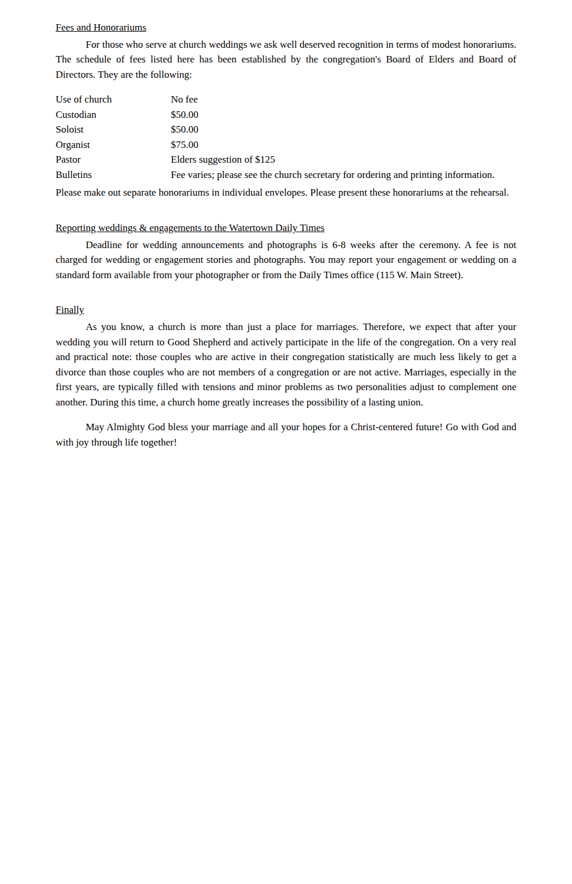Fees and Honorariums
For those who serve at church weddings we ask well deserved recognition in terms of modest honorariums. The schedule of fees listed here has been established by the congregation's Board of Elders and Board of Directors. They are the following:
| Use of church | No fee |
| Custodian | $50.00 |
| Soloist | $50.00 |
| Organist | $75.00 |
| Pastor | Elders suggestion of $125 |
| Bulletins | Fee varies; please see the church secretary for ordering and printing information. |
Please make out separate honorariums in individual envelopes. Please present these honorariums at the rehearsal.
Reporting weddings & engagements to the Watertown Daily Times
Deadline for wedding announcements and photographs is 6-8 weeks after the ceremony. A fee is not charged for wedding or engagement stories and photographs. You may report your engagement or wedding on a standard form available from your photographer or from the Daily Times office (115 W. Main Street).
Finally
As you know, a church is more than just a place for marriages. Therefore, we expect that after your wedding you will return to Good Shepherd and actively participate in the life of the congregation. On a very real and practical note: those couples who are active in their congregation statistically are much less likely to get a divorce than those couples who are not members of a congregation or are not active. Marriages, especially in the first years, are typically filled with tensions and minor problems as two personalities adjust to complement one another. During this time, a church home greatly increases the possibility of a lasting union.
May Almighty God bless your marriage and all your hopes for a Christ-centered future! Go with God and with joy through life together!